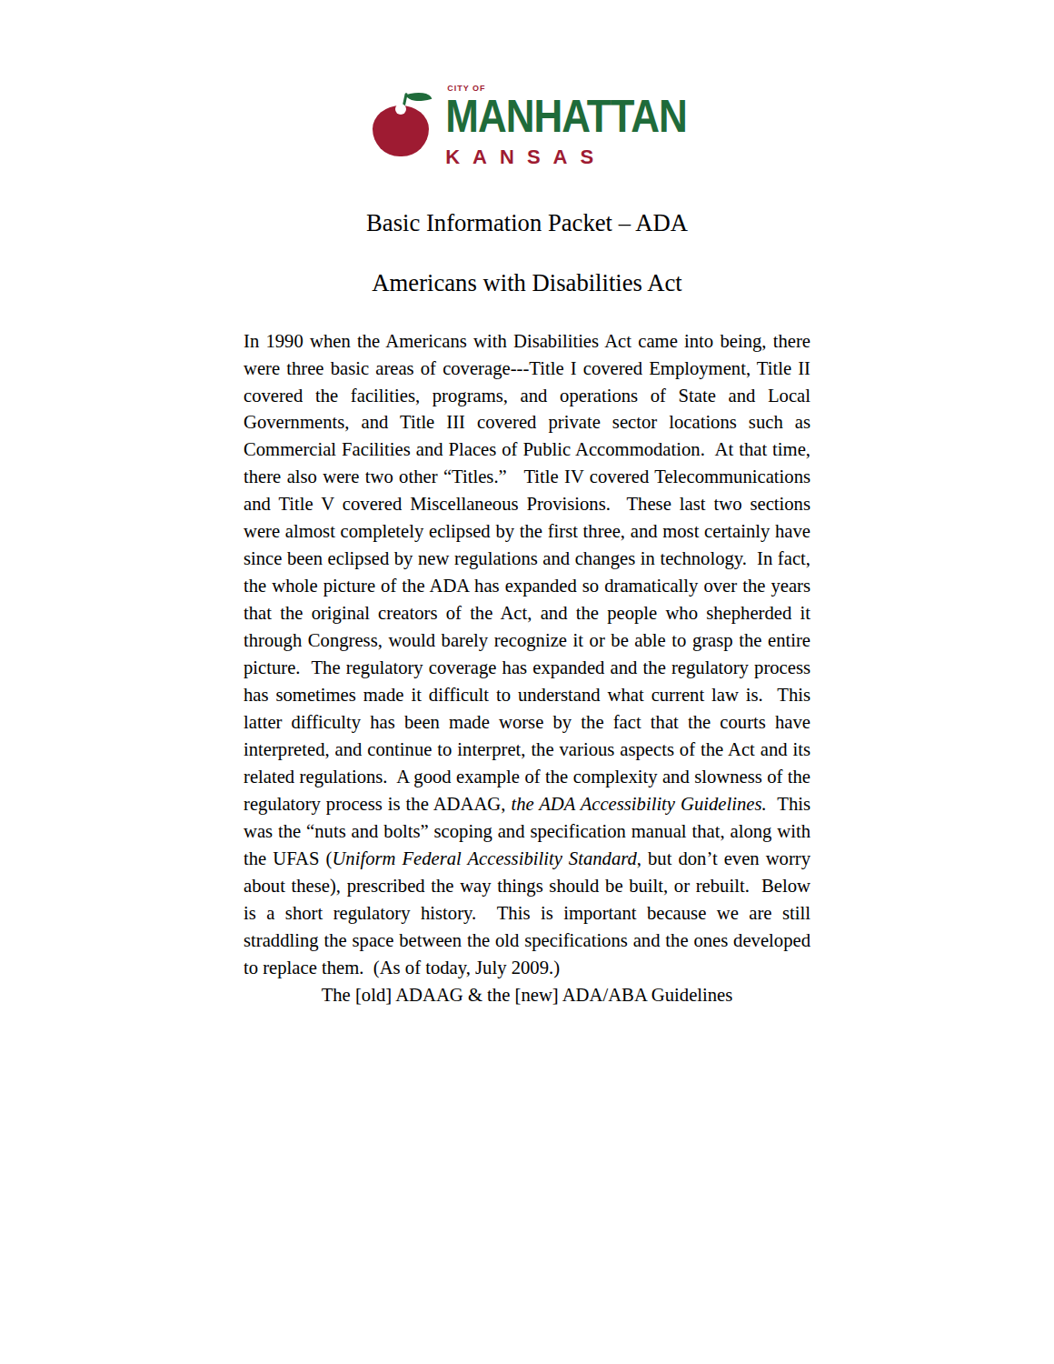CITY OF
Manhattan
Kansas
Basic Information Packet – ADA
Americans with Disabilities Act
In 1990 when the Americans with Disabilities Act came into being, there were three basic areas of coverage---Title I covered Employment, Title II covered the facilities, programs, and operations of State and Local Governments, and Title III covered private sector locations such as Commercial Facilities and Places of Public Accommodation. At that time, there also were two other “Titles.” Title IV covered Telecommunications and Title V covered Miscellaneous Provisions. These last two sections were almost completely eclipsed by the first three, and most certainly have since been eclipsed by new regulations and changes in technology. In fact, the whole picture of the ADA has expanded so dramatically over the years that the original creators of the Act, and the people who shepherded it through Congress, would barely recognize it or be able to grasp the entire picture. The regulatory coverage has expanded and the regulatory process has sometimes made it difficult to understand what current law is. This latter difficulty has been made worse by the fact that the courts have interpreted, and continue to interpret, the various aspects of the Act and its related regulations. A good example of the complexity and slowness of the regulatory process is the ADAAG, the ADA Accessibility Guidelines. This was the “nuts and bolts” scoping and specification manual that, along with the UFAS (Uniform Federal Accessibility Standard, but don’t even worry about these), prescribed the way things should be built, or rebuilt. Below is a short regulatory history. This is important because we are still straddling the space between the old specifications and the ones developed to replace them. (As of today, July 2009.)
The [old] ADAAG & the [new] ADA/ABA Guidelines